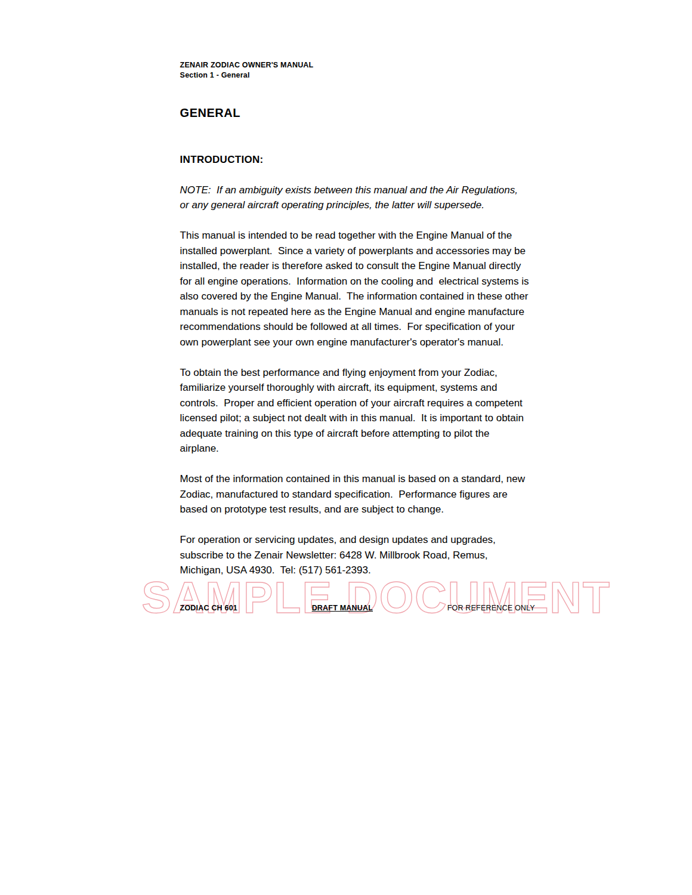ZENAIR ZODIAC OWNER'S MANUAL
Section 1 - General
GENERAL
INTRODUCTION:
NOTE: If an ambiguity exists between this manual and the Air Regulations, or any general aircraft operating principles, the latter will supersede.
This manual is intended to be read together with the Engine Manual of the installed powerplant. Since a variety of powerplants and accessories may be installed, the reader is therefore asked to consult the Engine Manual directly for all engine operations. Information on the cooling and electrical systems is also covered by the Engine Manual. The information contained in these other manuals is not repeated here as the Engine Manual and engine manufacture recommendations should be followed at all times. For specification of your own powerplant see your own engine manufacturer's operator's manual.
To obtain the best performance and flying enjoyment from your Zodiac, familiarize yourself thoroughly with aircraft, its equipment, systems and controls. Proper and efficient operation of your aircraft requires a competent licensed pilot; a subject not dealt with in this manual. It is important to obtain adequate training on this type of aircraft before attempting to pilot the airplane.
Most of the information contained in this manual is based on a standard, new Zodiac, manufactured to standard specification. Performance figures are based on prototype test results, and are subject to change.
For operation or servicing updates, and design updates and upgrades, subscribe to the Zenair Newsletter: 6428 W. Millbrook Road, Remus, Michigan, USA 4930. Tel: (517) 561-2393.
SAMPLE DOCUMENT
ZODIAC CH 601 DRAFT MANUAL FOR REFERENCE ONLY